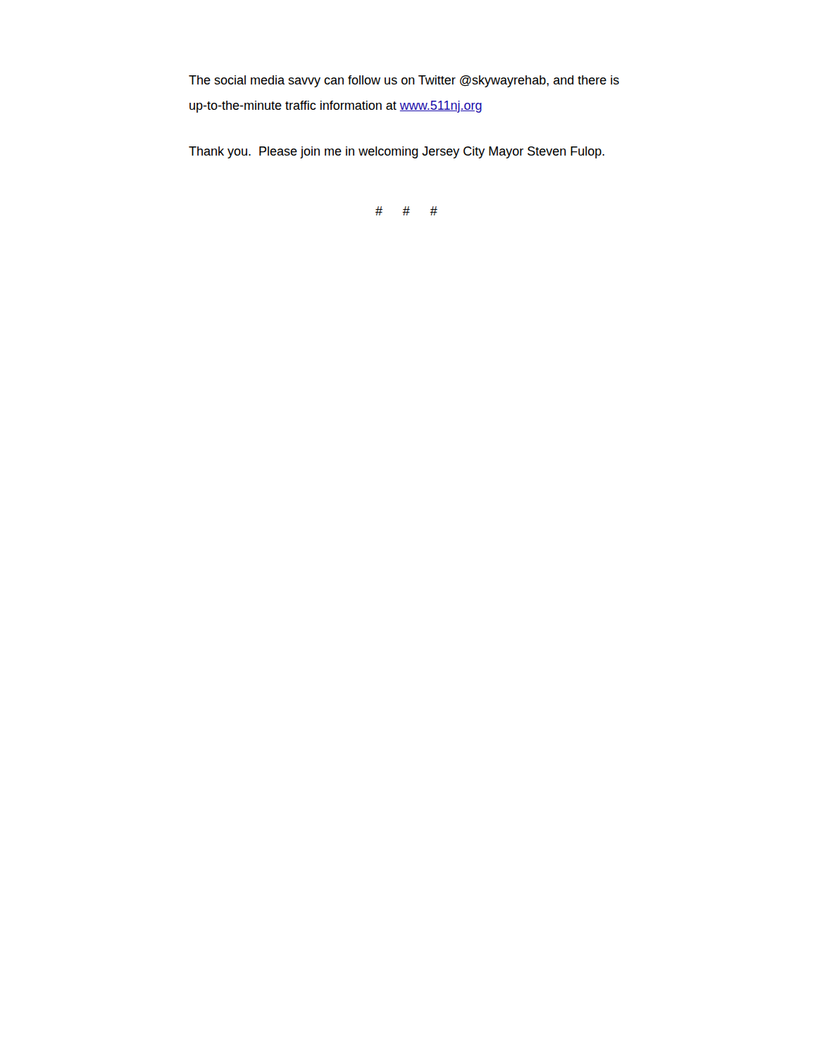The social media savvy can follow us on Twitter @skywayrehab, and there is up-to-the-minute traffic information at www.511nj.org
Thank you. Please join me in welcoming Jersey City Mayor Steven Fulop.
# # #